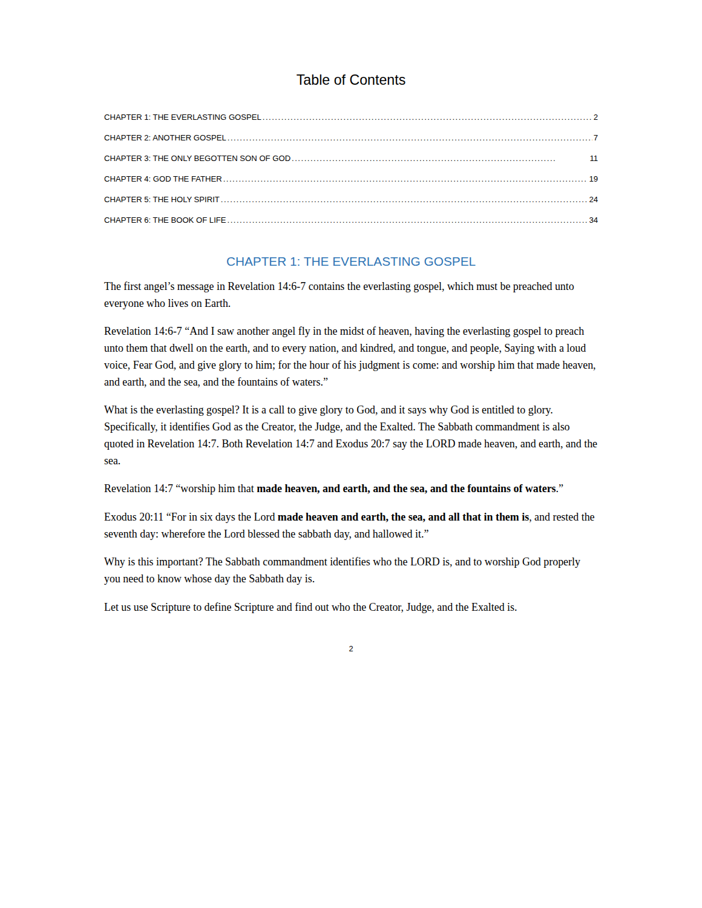Table of Contents
CHAPTER 1: THE EVERLASTING GOSPEL .................................................................................................................. 2
CHAPTER 2: ANOTHER GOSPEL ......................................................................................................................... 7
CHAPTER 3: THE ONLY BEGOTTEN SON OF GOD ..................................................................................... 11
CHAPTER 4: GOD THE FATHER ....................................................................................................................... 19
CHAPTER 5: THE HOLY SPIRIT ......................................................................................................................... 24
CHAPTER 6: THE BOOK OF LIFE ..................................................................................................................... 34
CHAPTER 1: THE EVERLASTING GOSPEL
The first angel’s message in Revelation 14:6-7 contains the everlasting gospel, which must be preached unto everyone who lives on Earth.
Revelation 14:6-7 “And I saw another angel fly in the midst of heaven, having the everlasting gospel to preach unto them that dwell on the earth, and to every nation, and kindred, and tongue, and people, Saying with a loud voice, Fear God, and give glory to him; for the hour of his judgment is come: and worship him that made heaven, and earth, and the sea, and the fountains of waters.”
What is the everlasting gospel? It is a call to give glory to God, and it says why God is entitled to glory. Specifically, it identifies God as the Creator, the Judge, and the Exalted. The Sabbath commandment is also quoted in Revelation 14:7. Both Revelation 14:7 and Exodus 20:7 say the LORD made heaven, and earth, and the sea.
Revelation 14:7 “worship him that made heaven, and earth, and the sea, and the fountains of waters.”
Exodus 20:11 “For in six days the Lord made heaven and earth, the sea, and all that in them is, and rested the seventh day: wherefore the Lord blessed the sabbath day, and hallowed it.”
Why is this important? The Sabbath commandment identifies who the LORD is, and to worship God properly you need to know whose day the Sabbath day is.
Let us use Scripture to define Scripture and find out who the Creator, Judge, and the Exalted is.
2